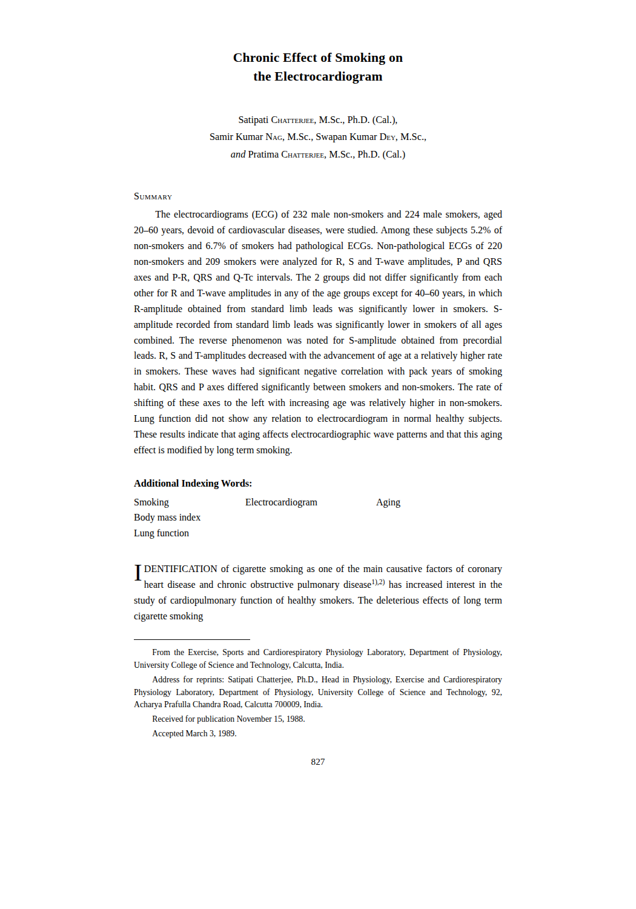Chronic Effect of Smoking on
the Electrocardiogram
Satipati Chatterjee, M.Sc., Ph.D. (Cal.),
Samir Kumar Nag, M.Sc., Swapan Kumar Dey, M.Sc.,
and Pratima Chatterjee, M.Sc., Ph.D. (Cal.)
Summary
The electrocardiograms (ECG) of 232 male non-smokers and 224 male smokers, aged 20–60 years, devoid of cardiovascular diseases, were studied. Among these subjects 5.2% of non-smokers and 6.7% of smokers had pathological ECGs. Non-pathological ECGs of 220 non-smokers and 209 smokers were analyzed for R, S and T-wave amplitudes, P and QRS axes and P-R, QRS and Q-Tc intervals. The 2 groups did not differ significantly from each other for R and T-wave amplitudes in any of the age groups except for 40–60 years, in which R-amplitude obtained from standard limb leads was significantly lower in smokers. S-amplitude recorded from standard limb leads was significantly lower in smokers of all ages combined. The reverse phenomenon was noted for S-amplitude obtained from precordial leads. R, S and T-amplitudes decreased with the advancement of age at a relatively higher rate in smokers. These waves had significant negative correlation with pack years of smoking habit. QRS and P axes differed significantly between smokers and non-smokers. The rate of shifting of these axes to the left with increasing age was relatively higher in non-smokers. Lung function did not show any relation to electrocardiogram in normal healthy subjects. These results indicate that aging affects electrocardiographic wave patterns and that this aging effect is modified by long term smoking.
Additional Indexing Words:
Smoking Electrocardiogram Aging Body mass index Lung function
IDENTIFICATION of cigarette smoking as one of the main causative factors of coronary heart disease and chronic obstructive pulmonary disease1),2) has increased interest in the study of cardiopulmonary function of healthy smokers. The deleterious effects of long term cigarette smoking
From the Exercise, Sports and Cardiorespiratory Physiology Laboratory, Department of Physiology, University College of Science and Technology, Calcutta, India.
Address for reprints: Satipati Chatterjee, Ph.D., Head in Physiology, Exercise and Cardiorespiratory Physiology Laboratory, Department of Physiology, University College of Science and Technology, 92, Acharya Prafulla Chandra Road, Calcutta 700009, India.
Received for publication November 15, 1988.
Accepted March 3, 1989.
827